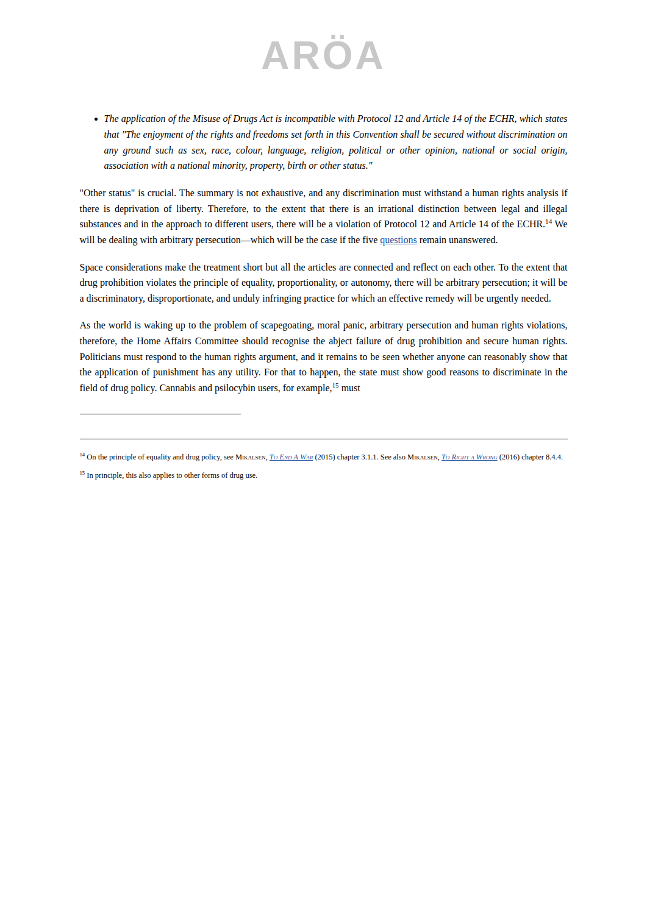ARÖA
The application of the Misuse of Drugs Act is incompatible with Protocol 12 and Article 14 of the ECHR, which states that "The enjoyment of the rights and freedoms set forth in this Convention shall be secured without discrimination on any ground such as sex, race, colour, language, religion, political or other opinion, national or social origin, association with a national minority, property, birth or other status."
"Other status" is crucial. The summary is not exhaustive, and any discrimination must withstand a human rights analysis if there is deprivation of liberty. Therefore, to the extent that there is an irrational distinction between legal and illegal substances and in the approach to different users, there will be a violation of Protocol 12 and Article 14 of the ECHR.14 We will be dealing with arbitrary persecution—which will be the case if the five questions remain unanswered.
Space considerations make the treatment short but all the articles are connected and reflect on each other. To the extent that drug prohibition violates the principle of equality, proportionality, or autonomy, there will be arbitrary persecution; it will be a discriminatory, disproportionate, and unduly infringing practice for which an effective remedy will be urgently needed.
As the world is waking up to the problem of scapegoating, moral panic, arbitrary persecution and human rights violations, therefore, the Home Affairs Committee should recognise the abject failure of drug prohibition and secure human rights. Politicians must respond to the human rights argument, and it remains to be seen whether anyone can reasonably show that the application of punishment has any utility. For that to happen, the state must show good reasons to discriminate in the field of drug policy. Cannabis and psilocybin users, for example,15 must
14 On the principle of equality and drug policy, see Mikalsen, To End A War (2015) chapter 3.1.1. See also Mikalsen, To Right a Wrong (2016) chapter 8.4.4.
15 In principle, this also applies to other forms of drug use.